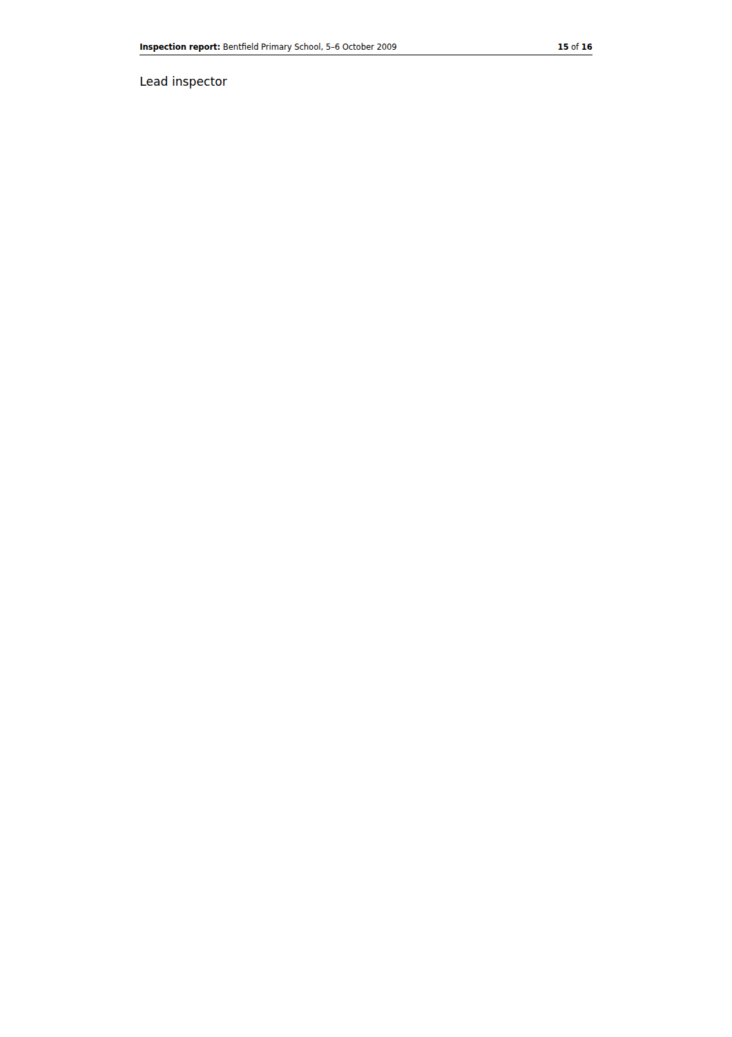Inspection report: Bentfield Primary School, 5–6 October 2009
15 of 16
Lead inspector